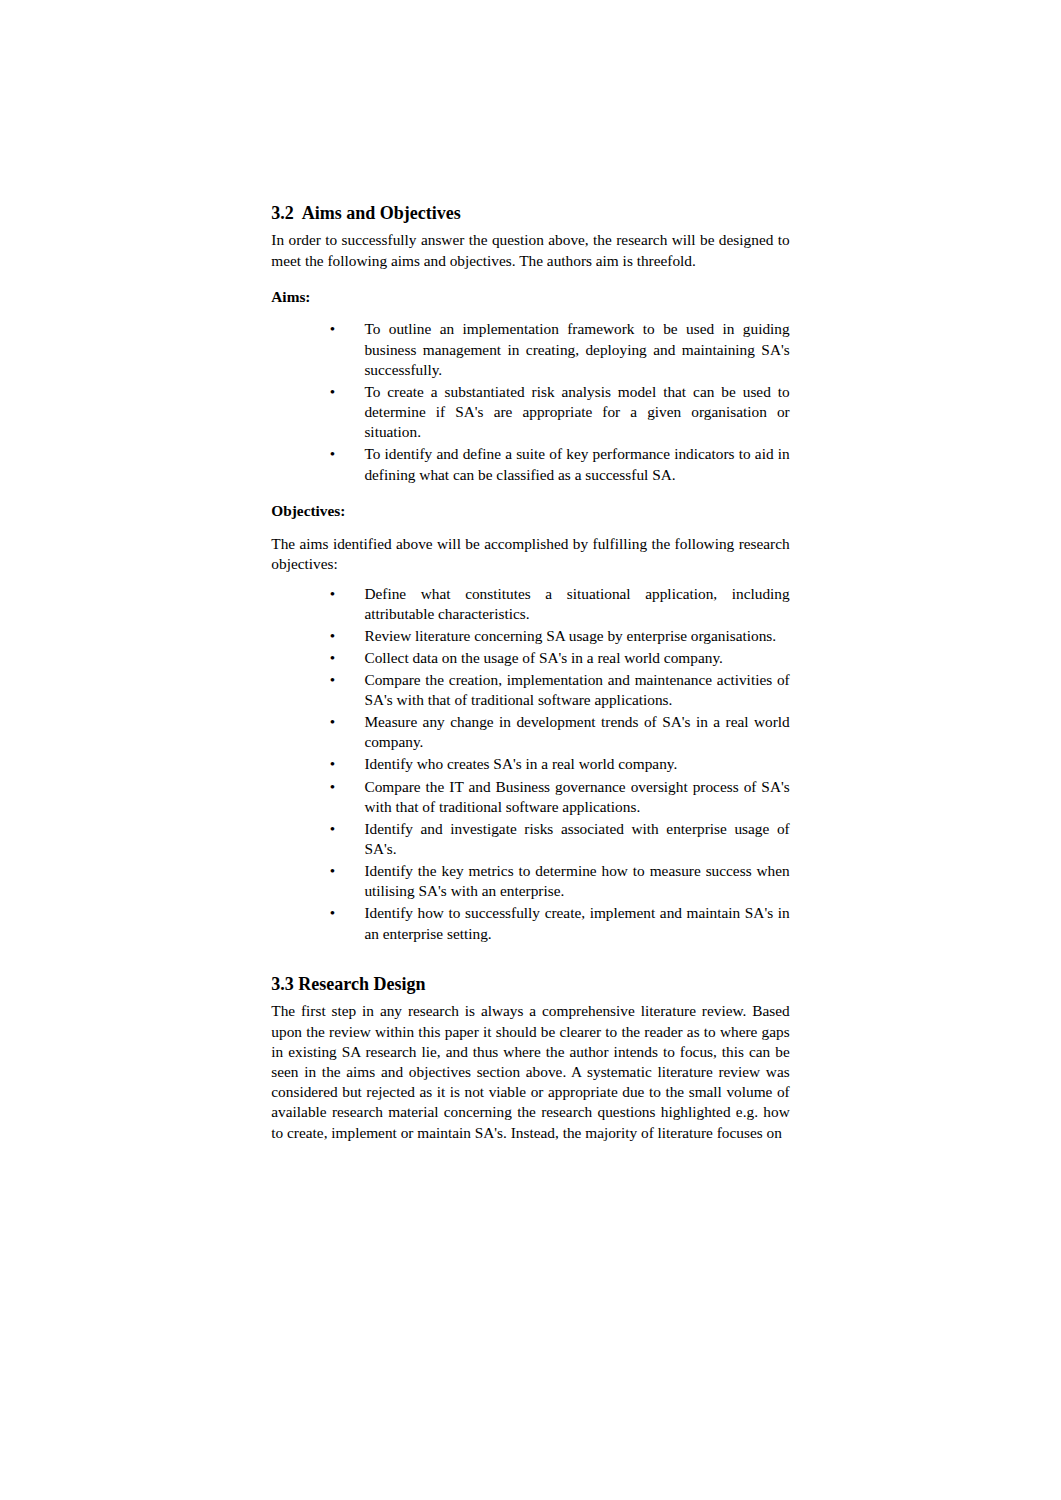3.2 Aims and Objectives
In order to successfully answer the question above, the research will be designed to meet the following aims and objectives. The authors aim is threefold.
Aims:
To outline an implementation framework to be used in guiding business management in creating, deploying and maintaining SA's successfully.
To create a substantiated risk analysis model that can be used to determine if SA's are appropriate for a given organisation or situation.
To identify and define a suite of key performance indicators to aid in defining what can be classified as a successful SA.
Objectives:
The aims identified above will be accomplished by fulfilling the following research objectives:
Define what constitutes a situational application, including attributable characteristics.
Review literature concerning SA usage by enterprise organisations.
Collect data on the usage of SA's in a real world company.
Compare the creation, implementation and maintenance activities of SA's with that of traditional software applications.
Measure any change in development trends of SA's in a real world company.
Identify who creates SA's in a real world company.
Compare the IT and Business governance oversight process of SA's with that of traditional software applications.
Identify and investigate risks associated with enterprise usage of SA's.
Identify the key metrics to determine how to measure success when utilising SA's with an enterprise.
Identify how to successfully create, implement and maintain SA's in an enterprise setting.
3.3 Research Design
The first step in any research is always a comprehensive literature review. Based upon the review within this paper it should be clearer to the reader as to where gaps in existing SA research lie, and thus where the author intends to focus, this can be seen in the aims and objectives section above. A systematic literature review was considered but rejected as it is not viable or appropriate due to the small volume of available research material concerning the research questions highlighted e.g. how to create, implement or maintain SA's. Instead, the majority of literature focuses on